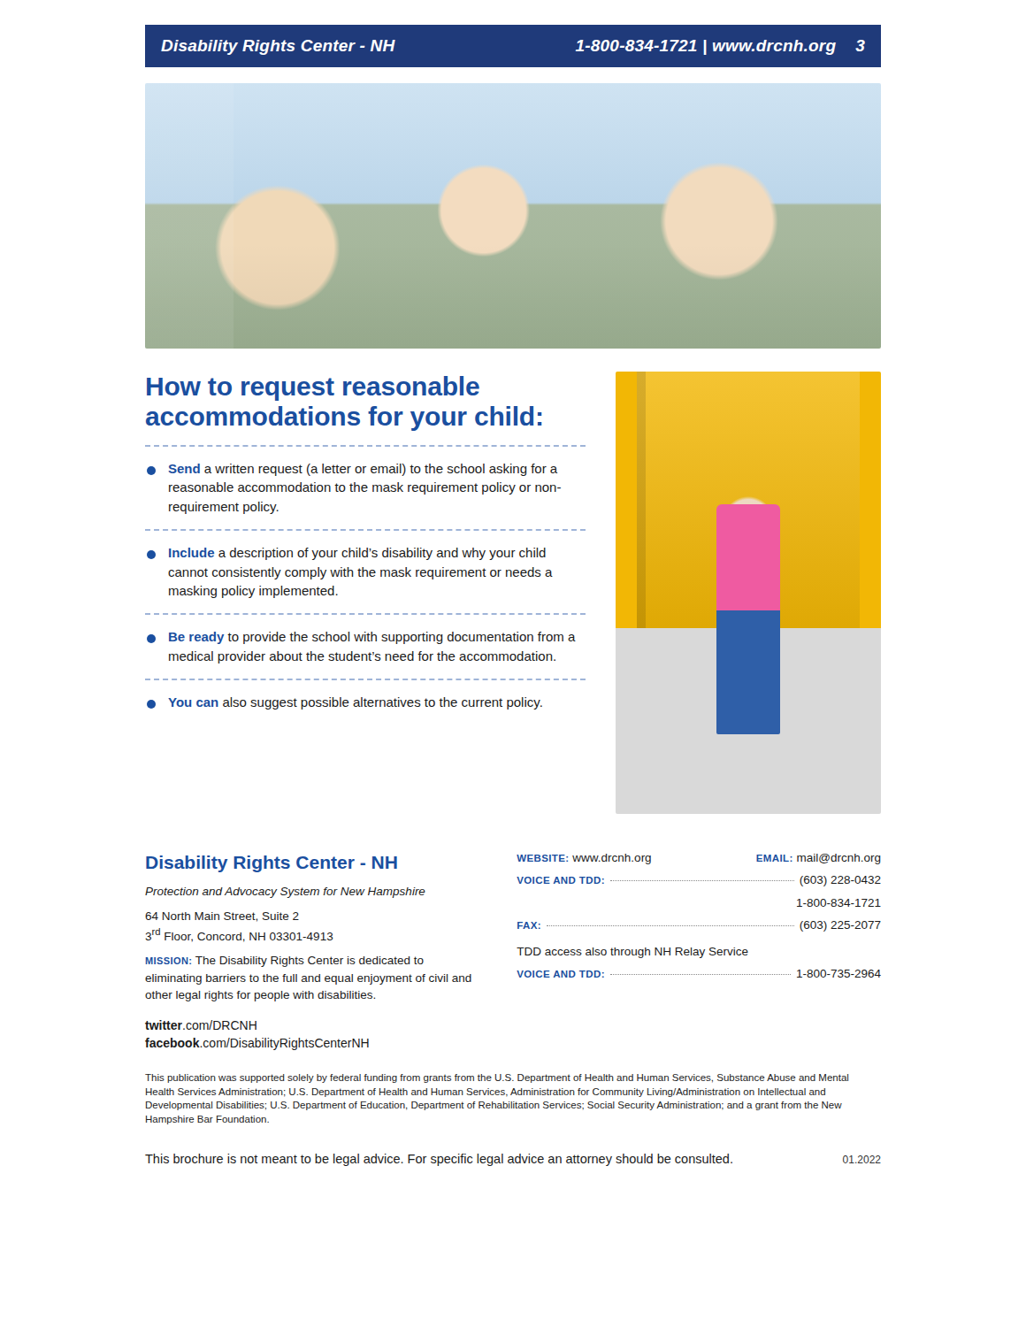Disability Rights Center - NH
1-800-834-1721 | www.drcnh.org
3
How to request reasonable accommodations for your child:
Send a written request (a letter or email) to the school asking for a reasonable accommodation to the mask requirement policy or non-requirement policy.
Include a description of your child’s disability and why your child cannot consistently comply with the mask requirement or needs a masking policy implemented.
Be ready to provide the school with supporting documentation from a medical provider about the student’s need for the accommodation.
You can also suggest possible alternatives to the current policy.
Disability Rights Center - NH
Protection and Advocacy System for New Hampshire
64 North Main Street, Suite 2
3rd Floor, Concord, NH 03301-4913
Mission: The Disability Rights Center is dedicated to eliminating barriers to the full and equal enjoyment of civil and other legal rights for people with disabilities.
twitter.com/DRCNH
facebook.com/DisabilityRightsCenterNH
Website: www.drcnh.org
Email: mail@drcnh.org
Voice and TDD: (603) 228-0432
1-800-834-1721
Fax: (603) 225-2077
TDD access also through NH Relay Service
Voice and TDD: 1-800-735-2964
This publication was supported solely by federal funding from grants from the U.S. Department of Health and Human Services, Substance Abuse and Mental Health Services Administration; U.S. Department of Health and Human Services, Administration for Community Living/Administration on Intellectual and Developmental Disabilities; U.S. Department of Education, Department of Rehabilitation Services; Social Security Administration; and a grant from the New Hampshire Bar Foundation.
This brochure is not meant to be legal advice. For specific legal advice an attorney should be consulted.
01.2022